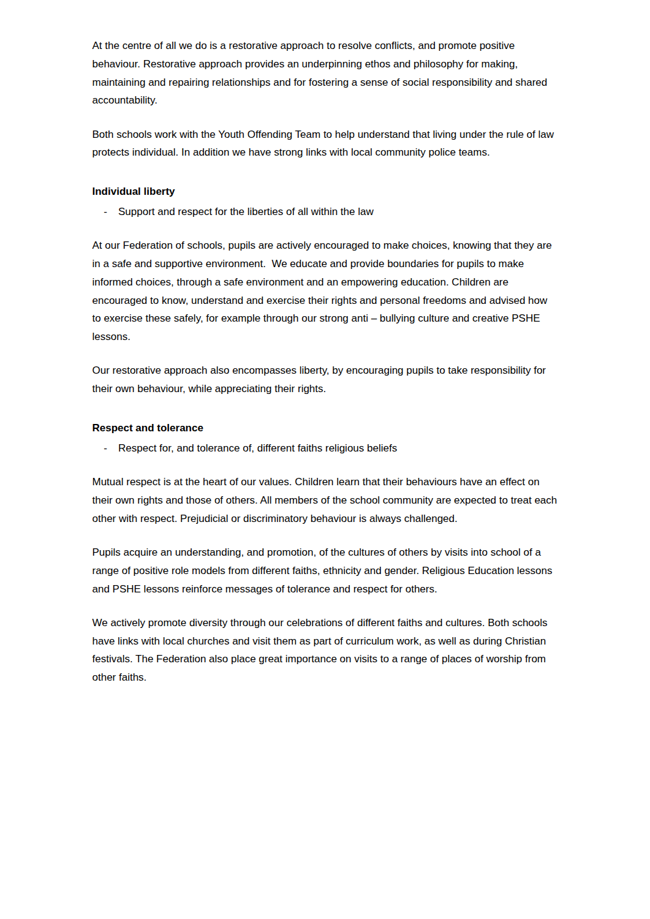At the centre of all we do is a restorative approach to resolve conflicts, and promote positive behaviour. Restorative approach provides an underpinning ethos and philosophy for making, maintaining and repairing relationships and for fostering a sense of social responsibility and shared accountability.
Both schools work with the Youth Offending Team to help understand that living under the rule of law protects individual. In addition we have strong links with local community police teams.
Individual liberty
Support and respect for the liberties of all within the law
At our Federation of schools, pupils are actively encouraged to make choices, knowing that they are in a safe and supportive environment. We educate and provide boundaries for pupils to make informed choices, through a safe environment and an empowering education. Children are encouraged to know, understand and exercise their rights and personal freedoms and advised how to exercise these safely, for example through our strong anti – bullying culture and creative PSHE lessons.
Our restorative approach also encompasses liberty, by encouraging pupils to take responsibility for their own behaviour, while appreciating their rights.
Respect and tolerance
Respect for, and tolerance of, different faiths religious beliefs
Mutual respect is at the heart of our values. Children learn that their behaviours have an effect on their own rights and those of others. All members of the school community are expected to treat each other with respect. Prejudicial or discriminatory behaviour is always challenged.
Pupils acquire an understanding, and promotion, of the cultures of others by visits into school of a range of positive role models from different faiths, ethnicity and gender. Religious Education lessons and PSHE lessons reinforce messages of tolerance and respect for others.
We actively promote diversity through our celebrations of different faiths and cultures. Both schools have links with local churches and visit them as part of curriculum work, as well as during Christian festivals. The Federation also place great importance on visits to a range of places of worship from other faiths.